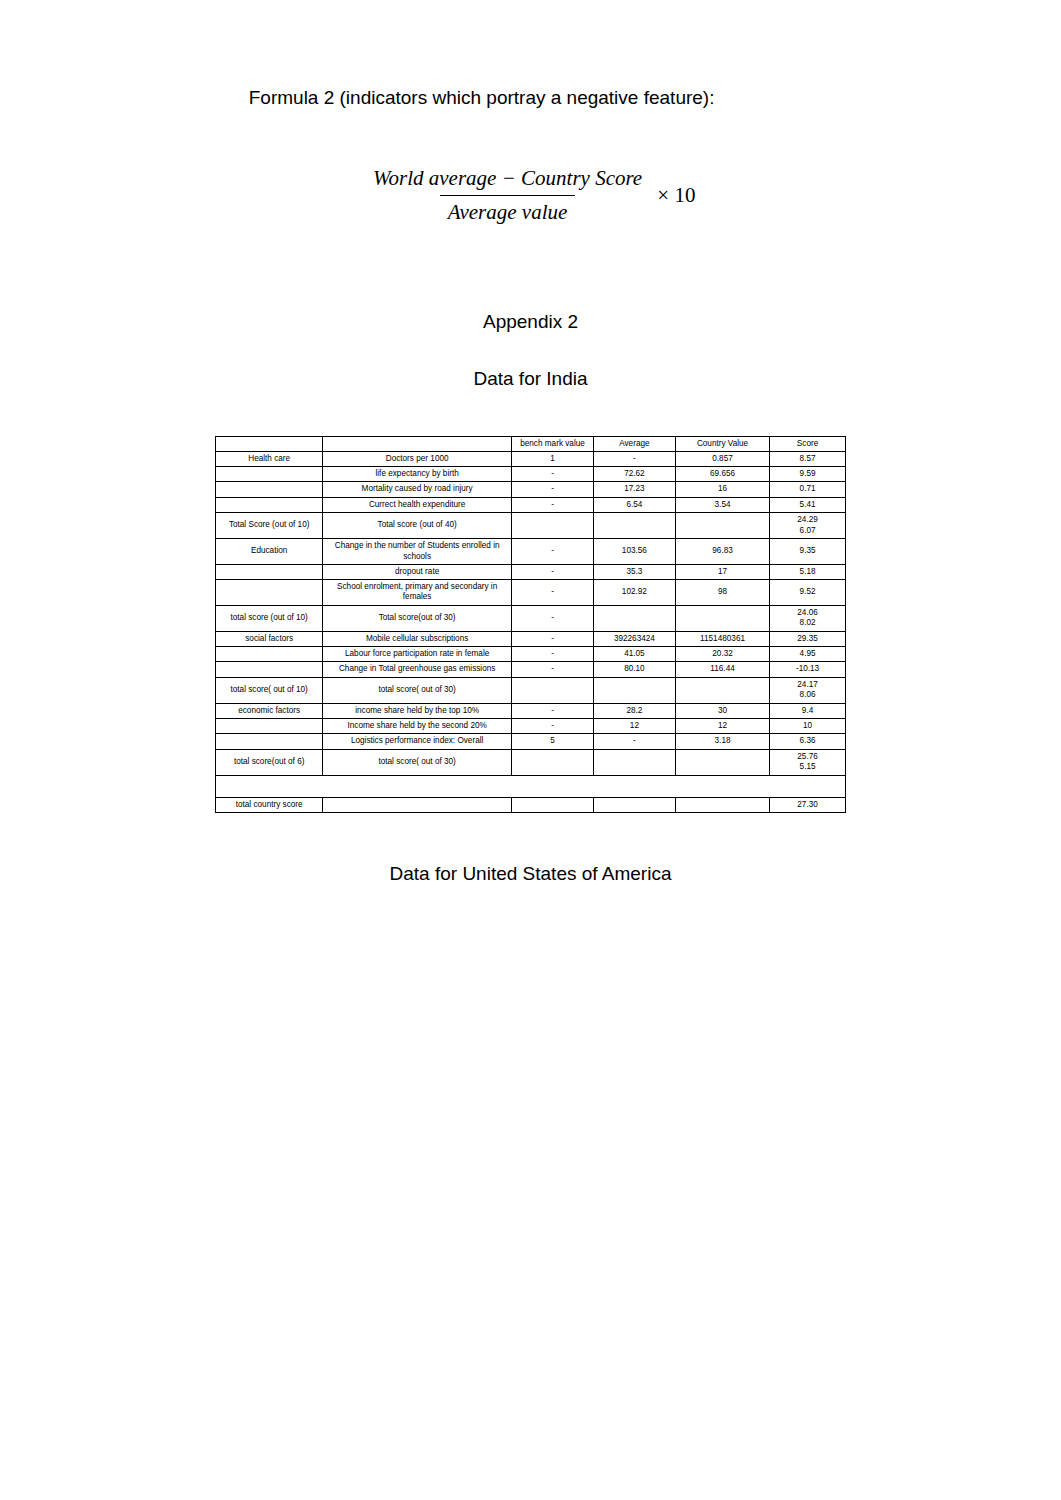Formula 2 (indicators which portray a negative feature):
World average − Country Score Average value × 10
Appendix 2
Data for India
| | | bench mark value | Average | Country Value | Score |
| Health care | Doctors per 1000 | 1 | - | 0.857 | 8.57 |
| | life expectancy by birth | - | 72.62 | 69.656 | 9.59 |
| | Mortality caused by road injury | - | 17.23 | 16 | 0.71 |
| | Currect health expenditure | - | 6.54 | 3.54 | 5.41 |
| Total Score (out of 10) | Total score (out of 40) | | | | 24.29 6.07 |
| Education | Change in the number of Students enrolled in schools | - | 103.56 | 96.83 | 9.35 |
| | dropout rate | - | 35.3 | 17 | 5.18 |
| | School enrolment, primary and secondary in females | - | 102.92 | 98 | 9.52 |
| total score (out of 10) | Total score(out of 30) | - | | | 24.06 8.02 |
| social factors | Mobile cellular subscriptions | - | 392263424 | 1151480361 | 29.35 |
| | Labour force participation rate in female | - | 41.05 | 20.32 | 4.95 |
| | Change in Total greenhouse gas emissions | - | 80.10 | 116.44 | -10.13 |
| total score( out of 10) | total score( out of 30) | | | | 24.17 8.06 |
| economic factors | income share held by the top 10% | - | 28.2 | 30 | 9.4 |
| | Income share held by the second 20% | - | 12 | 12 | 10 |
| | Logistics performance index: Overall | 5 | - | 3.18 | 6.36 |
| total score(out of 6) | total score( out of 30) | | | | 25.76 5.15 |
| total country score | | | | | 27.30 |
Data for United States of America